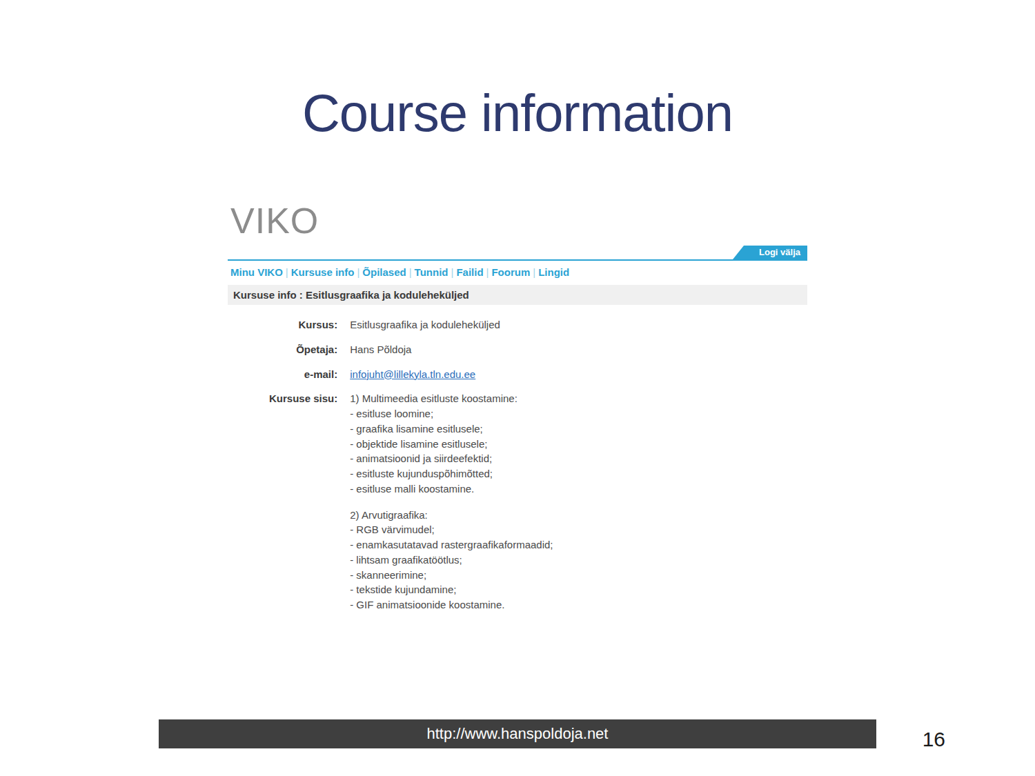Course information
VIKO
Logi välja
Minu VIKO|Kursuse info|Õpilased|Tunnid|Failid|Foorum|Lingid
Kursuse info : Esitlusgraafika ja koduleheküljed
| Kursus: | Esitlusgraafika ja koduleheküljed |
| Õpetaja: | Hans Põldoja |
| e-mail: | infojuht@lillekyla.tln.edu.ee |
| Kursuse sisu: | 1) Multimeedia esitluste koostamine: - esitluse loomine; - graafika lisamine esitlusele; - objektide lisamine esitlusele; - animatsioonid ja siirdeefektid; - esitluste kujunduspõhimõtted; - esitluse malli koostamine. 2) Arvutigraafika: - RGB värvimudel; - enamkasutatavad rastergraafikaformaadid; - lihtsam graafikatöötlus; - skanneerimine; - tekstide kujundamine; - GIF animatsioonide koostamine. |
http://www.hanspoldoja.net
16